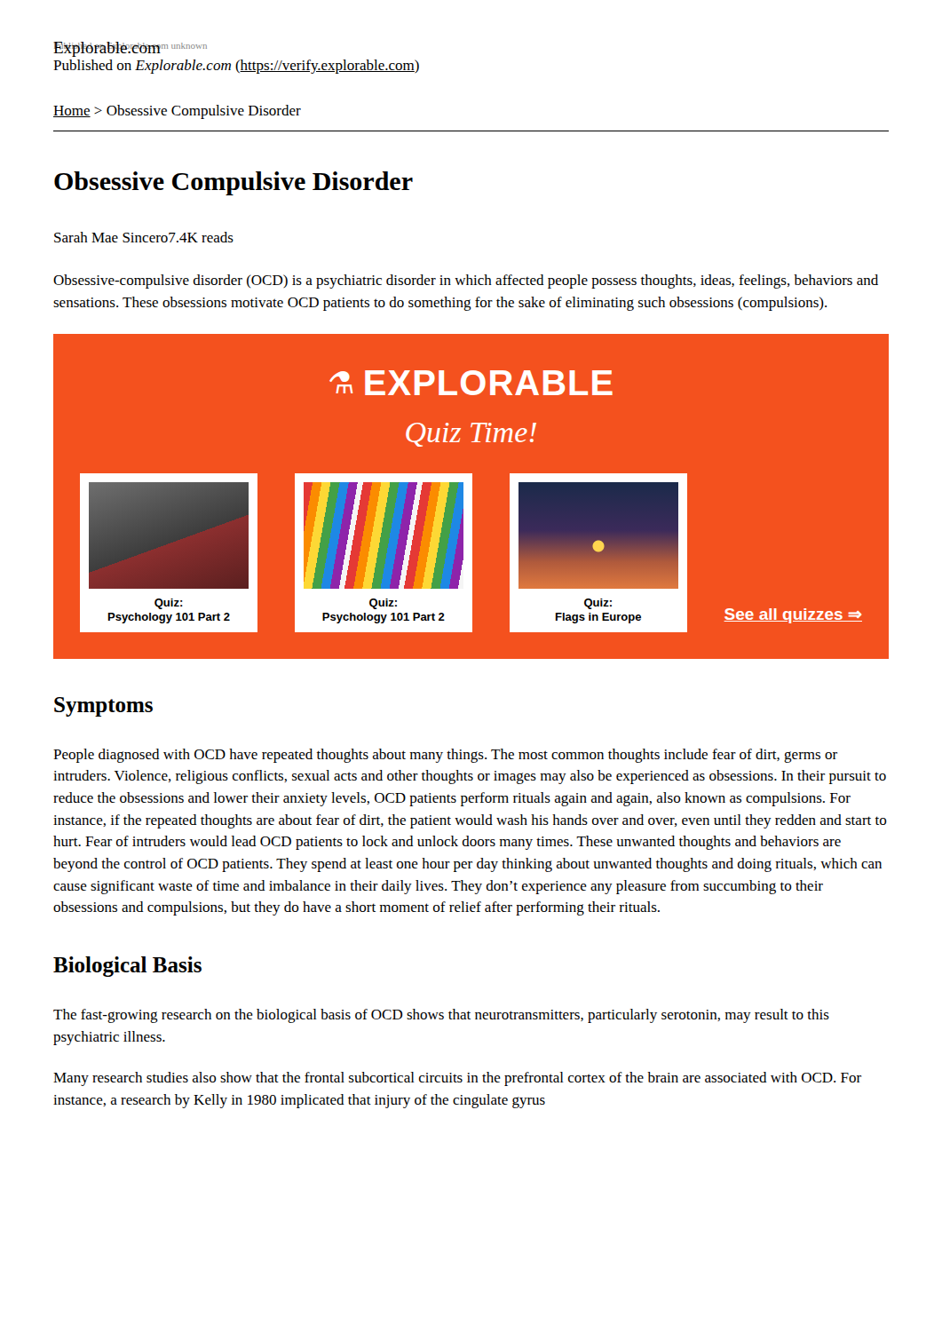Published on Explorable.com unknown Explorable.com
Published on Explorable.com (https://verify.explorable.com)
Home > Obsessive Compulsive Disorder
Obsessive Compulsive Disorder
Sarah Mae Sincero7.4K reads
Obsessive-compulsive disorder (OCD) is a psychiatric disorder in which affected people possess thoughts, ideas, feelings, behaviors and sensations. These obsessions motivate OCD patients to do something for the sake of eliminating such obsessions (compulsions).
⚗EXPLORABLE Quiz Time!
Quiz:
Psychology 101 Part 2
Quiz:
Psychology 101 Part 2
Quiz:
Flags in Europe
See all quizzes ⇒
Symptoms
People diagnosed with OCD have repeated thoughts about many things. The most common thoughts include fear of dirt, germs or intruders. Violence, religious conflicts, sexual acts and other thoughts or images may also be experienced as obsessions. In their pursuit to reduce the obsessions and lower their anxiety levels, OCD patients perform rituals again and again, also known as compulsions. For instance, if the repeated thoughts are about fear of dirt, the patient would wash his hands over and over, even until they redden and start to hurt. Fear of intruders would lead OCD patients to lock and unlock doors many times. These unwanted thoughts and behaviors are beyond the control of OCD patients. They spend at least one hour per day thinking about unwanted thoughts and doing rituals, which can cause significant waste of time and imbalance in their daily lives. They don’t experience any pleasure from succumbing to their obsessions and compulsions, but they do have a short moment of relief after performing their rituals.
Biological Basis
The fast-growing research on the biological basis of OCD shows that neurotransmitters, particularly serotonin, may result to this psychiatric illness.
Many research studies also show that the frontal subcortical circuits in the prefrontal cortex of the brain are associated with OCD. For instance, a research by Kelly in 1980 implicated that injury of the cingulate gyrus